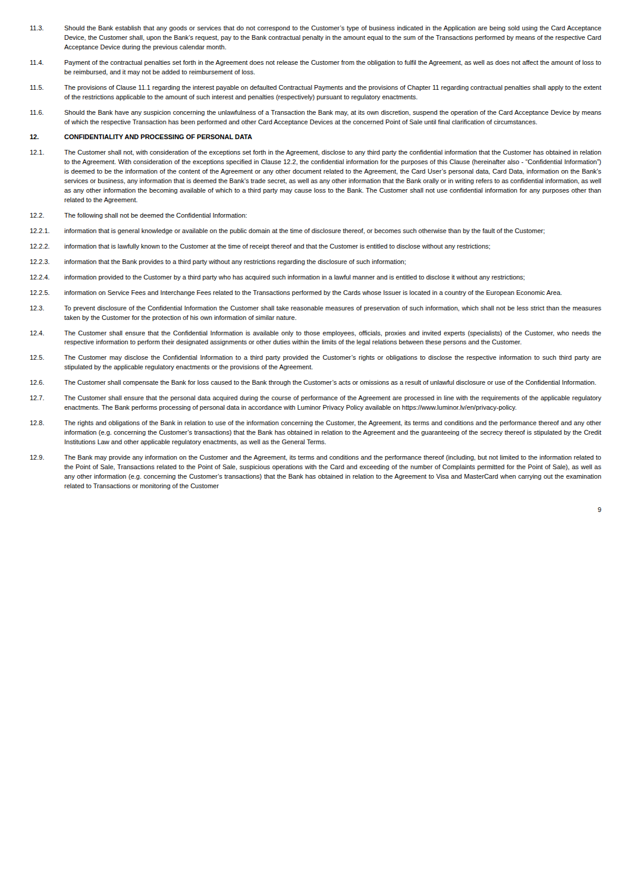11.3.
Should the Bank establish that any goods or services that do not correspond to the Customer’s type of business indicated in the Application are being sold using the Card Acceptance Device, the Customer shall, upon the Bank’s request, pay to the Bank contractual penalty in the amount equal to the sum of the Transactions performed by means of the respective Card Acceptance Device during the previous calendar month.
11.4.
Payment of the contractual penalties set forth in the Agreement does not release the Customer from the obligation to fulfil the Agreement, as well as does not affect the amount of loss to be reimbursed, and it may not be added to reimbursement of loss.
11.5.
The provisions of Clause 11.1 regarding the interest payable on defaulted Contractual Payments and the provisions of Chapter 11 regarding contractual penalties shall apply to the extent of the restrictions applicable to the amount of such interest and penalties (respectively) pursuant to regulatory enactments.
11.6.
Should the Bank have any suspicion concerning the unlawfulness of a Transaction the Bank may, at its own discretion, suspend the operation of the Card Acceptance Device by means of which the respective Transaction has been performed and other Card Acceptance Devices at the concerned Point of Sale until final clarification of circumstances.
12.
Confidentiality and Processing of Personal Data
12.1.
The Customer shall not, with consideration of the exceptions set forth in the Agreement, disclose to any third party the confidential information that the Customer has obtained in relation to the Agreement. With consideration of the exceptions specified in Clause 12.2, the confidential information for the purposes of this Clause (hereinafter also - “Confidential Information”) is deemed to be the information of the content of the Agreement or any other document related to the Agreement, the Card User’s personal data, Card Data, information on the Bank’s services or business, any information that is deemed the Bank’s trade secret, as well as any other information that the Bank orally or in writing refers to as confidential information, as well as any other information the becoming available of which to a third party may cause loss to the Bank. The Customer shall not use confidential information for any purposes other than related to the Agreement.
12.2.
The following shall not be deemed the Confidential Information:
12.2.1.
information that is general knowledge or available on the public domain at the time of disclosure thereof, or becomes such otherwise than by the fault of the Customer;
12.2.2.
information that is lawfully known to the Customer at the time of receipt thereof and that the Customer is entitled to disclose without any restrictions;
12.2.3.
information that the Bank provides to a third party without any restrictions regarding the disclosure of such information;
12.2.4.
information provided to the Customer by a third party who has acquired such information in a lawful manner and is entitled to disclose it without any restrictions;
12.2.5.
information on Service Fees and Interchange Fees related to the Transactions performed by the Cards whose Issuer is located in a country of the European Economic Area.
12.3.
To prevent disclosure of the Confidential Information the Customer shall take reasonable measures of preservation of such information, which shall not be less strict than the measures taken by the Customer for the protection of his own information of similar nature.
12.4.
The Customer shall ensure that the Confidential Information is available only to those employees, officials, proxies and invited experts (specialists) of the Customer, who needs the respective information to perform their designated assignments or other duties within the limits of the legal relations between these persons and the Customer.
12.5.
The Customer may disclose the Confidential Information to a third party provided the Customer’s rights or obligations to disclose the respective information to such third party are stipulated by the applicable regulatory enactments or the provisions of the Agreement.
12.6.
The Customer shall compensate the Bank for loss caused to the Bank through the Customer’s acts or omissions as a result of unlawful disclosure or use of the Confidential Information.
12.7.
The Customer shall ensure that the personal data acquired during the course of performance of the Agreement are processed in line with the requirements of the applicable regulatory enactments. The Bank performs processing of personal data in accordance with Luminor Privacy Policy available on https://www.luminor.lv/en/privacy-policy.
12.8.
The rights and obligations of the Bank in relation to use of the information concerning the Customer, the Agreement, its terms and conditions and the performance thereof and any other information (e.g. concerning the Customer’s transactions) that the Bank has obtained in relation to the Agreement and the guaranteeing of the secrecy thereof is stipulated by the Credit Institutions Law and other applicable regulatory enactments, as well as the General Terms.
12.9.
The Bank may provide any information on the Customer and the Agreement, its terms and conditions and the performance thereof (including, but not limited to the information related to the Point of Sale, Transactions related to the Point of Sale, suspicious operations with the Card and exceeding of the number of Complaints permitted for the Point of Sale), as well as any other information (e.g. concerning the Customer’s transactions) that the Bank has obtained in relation to the Agreement to Visa and MasterCard when carrying out the examination related to Transactions or monitoring of the Customer
9